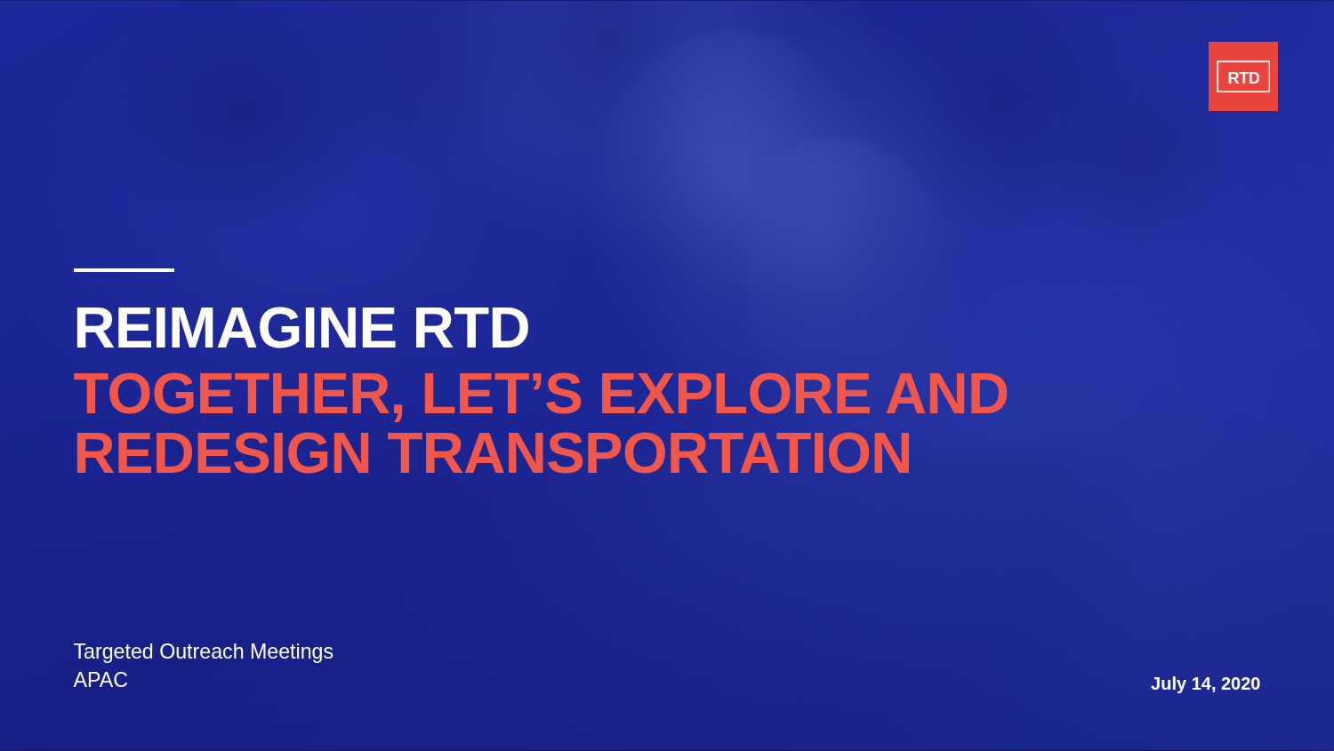RTD
REIMAGINE RTD TOGETHER, LET’S EXPLORE AND REDESIGN TRANSPORTATION
Targeted Outreach Meetings
APAC
July 14, 2020